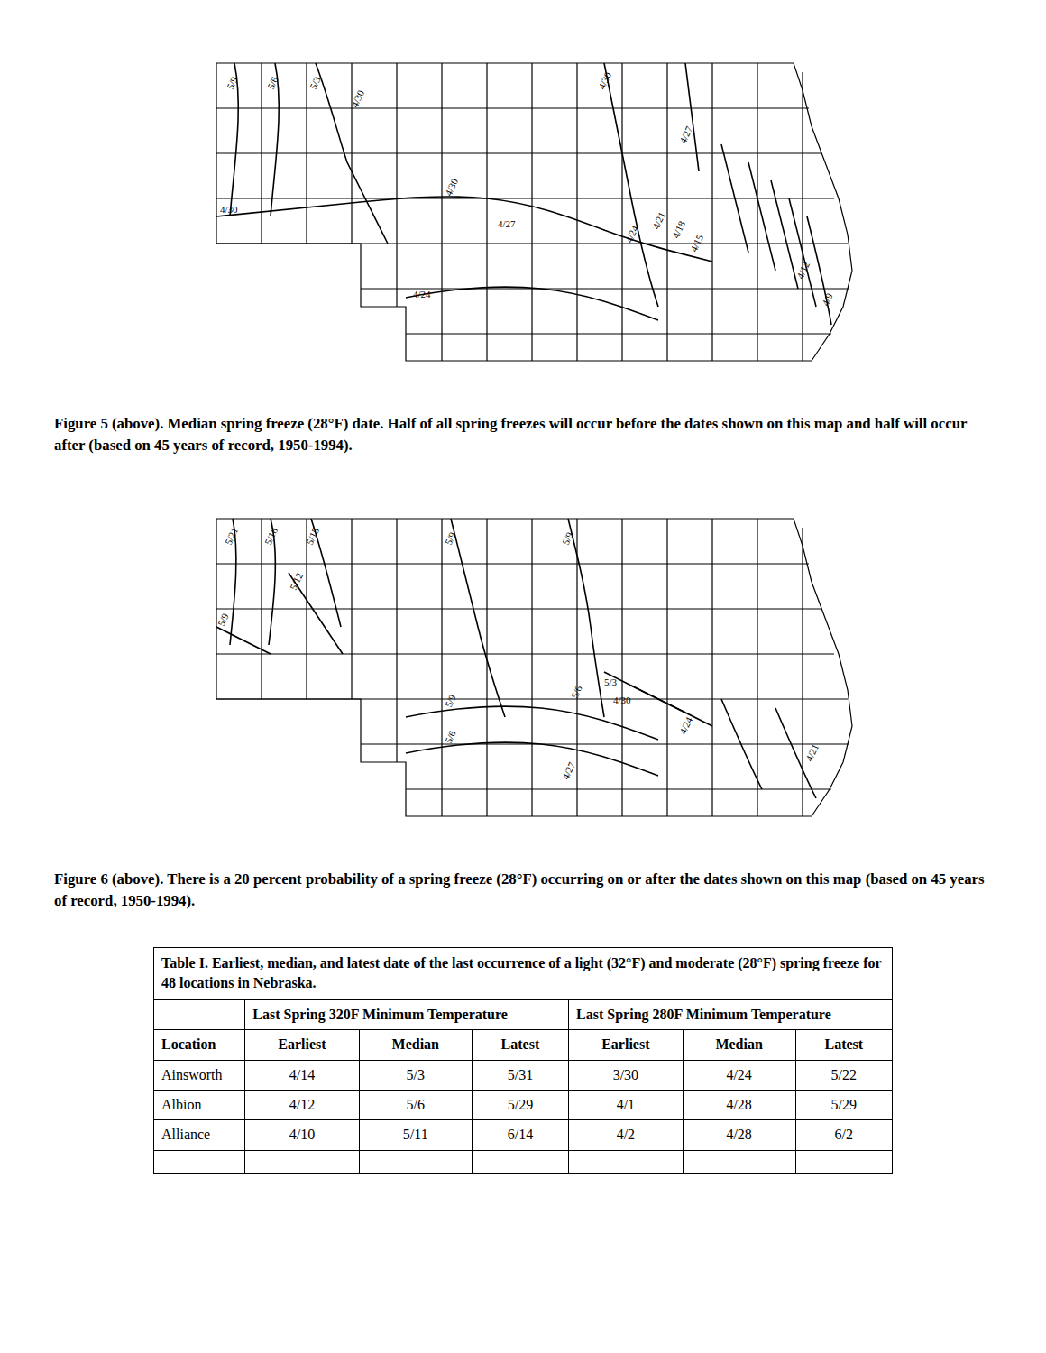5/9 5/6 5/3 4/30 4/30 4/30 4/27 4/30 4/27 4/24 4/24 4/21 4/18 4/15 4/12 4/9
Figure 5 (above). Median spring freeze (28°F) date. Half of all spring freezes will occur before the dates shown on this map and half will occur after (based on 45 years of record, 1950-1994).
5/21 5/18 5/15 5/12 5/9 5/9 5/9 5/9 5/6 5/6 5/3 4/30 4/24 4/27 4/21
Figure 6 (above). There is a 20 percent probability of a spring freeze (28°F) occurring on or after the dates shown on this map (based on 45 years of record, 1950-1994).
Table I. Earliest, median, and latest date of the last occurrence of a light (32°F) and moderate (28°F) spring freeze for 48 locations in Nebraska.
| | Last Spring 320F Minimum Temperature | Last Spring 280F Minimum Temperature |
| --- | --- | --- |
| Location | Earliest | Median | Latest | Earliest | Median | Latest |
| Ainsworth | 4/14 | 5/3 | 5/31 | 3/30 | 4/24 | 5/22 |
| Albion | 4/12 | 5/6 | 5/29 | 4/1 | 4/28 | 5/29 |
| Alliance | 4/10 | 5/11 | 6/14 | 4/2 | 4/28 | 6/2 |